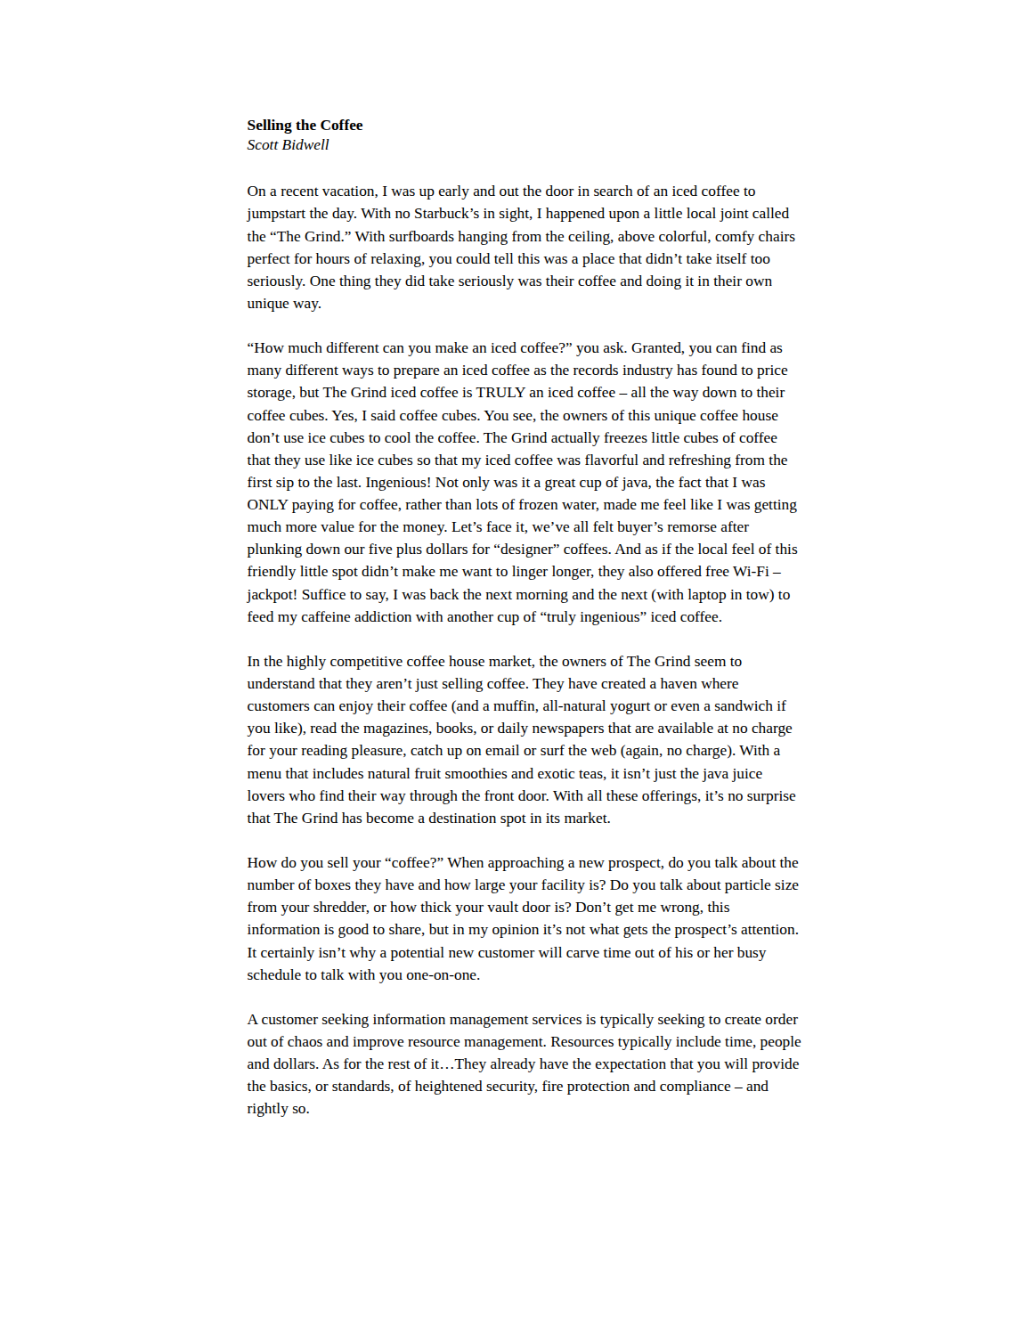Selling the Coffee
Scott Bidwell
On a recent vacation, I was up early and out the door in search of an iced coffee to jumpstart the day. With no Starbuck’s in sight, I happened upon a little local joint called the “The Grind.” With surfboards hanging from the ceiling, above colorful, comfy chairs perfect for hours of relaxing, you could tell this was a place that didn’t take itself too seriously. One thing they did take seriously was their coffee and doing it in their own unique way.
“How much different can you make an iced coffee?” you ask. Granted, you can find as many different ways to prepare an iced coffee as the records industry has found to price storage, but The Grind iced coffee is TRULY an iced coffee – all the way down to their coffee cubes. Yes, I said coffee cubes. You see, the owners of this unique coffee house don’t use ice cubes to cool the coffee. The Grind actually freezes little cubes of coffee that they use like ice cubes so that my iced coffee was flavorful and refreshing from the first sip to the last. Ingenious! Not only was it a great cup of java, the fact that I was ONLY paying for coffee, rather than lots of frozen water, made me feel like I was getting much more value for the money. Let’s face it, we’ve all felt buyer’s remorse after plunking down our five plus dollars for “designer” coffees. And as if the local feel of this friendly little spot didn’t make me want to linger longer, they also offered free Wi-Fi – jackpot! Suffice to say, I was back the next morning and the next (with laptop in tow) to feed my caffeine addiction with another cup of “truly ingenious” iced coffee.
In the highly competitive coffee house market, the owners of The Grind seem to understand that they aren’t just selling coffee. They have created a haven where customers can enjoy their coffee (and a muffin, all-natural yogurt or even a sandwich if you like), read the magazines, books, or daily newspapers that are available at no charge for your reading pleasure, catch up on email or surf the web (again, no charge). With a menu that includes natural fruit smoothies and exotic teas, it isn’t just the java juice lovers who find their way through the front door. With all these offerings, it’s no surprise that The Grind has become a destination spot in its market.
How do you sell your “coffee?” When approaching a new prospect, do you talk about the number of boxes they have and how large your facility is? Do you talk about particle size from your shredder, or how thick your vault door is? Don’t get me wrong, this information is good to share, but in my opinion it’s not what gets the prospect’s attention. It certainly isn’t why a potential new customer will carve time out of his or her busy schedule to talk with you one-on-one.
A customer seeking information management services is typically seeking to create order out of chaos and improve resource management. Resources typically include time, people and dollars. As for the rest of it…They already have the expectation that you will provide the basics, or standards, of heightened security, fire protection and compliance – and rightly so.